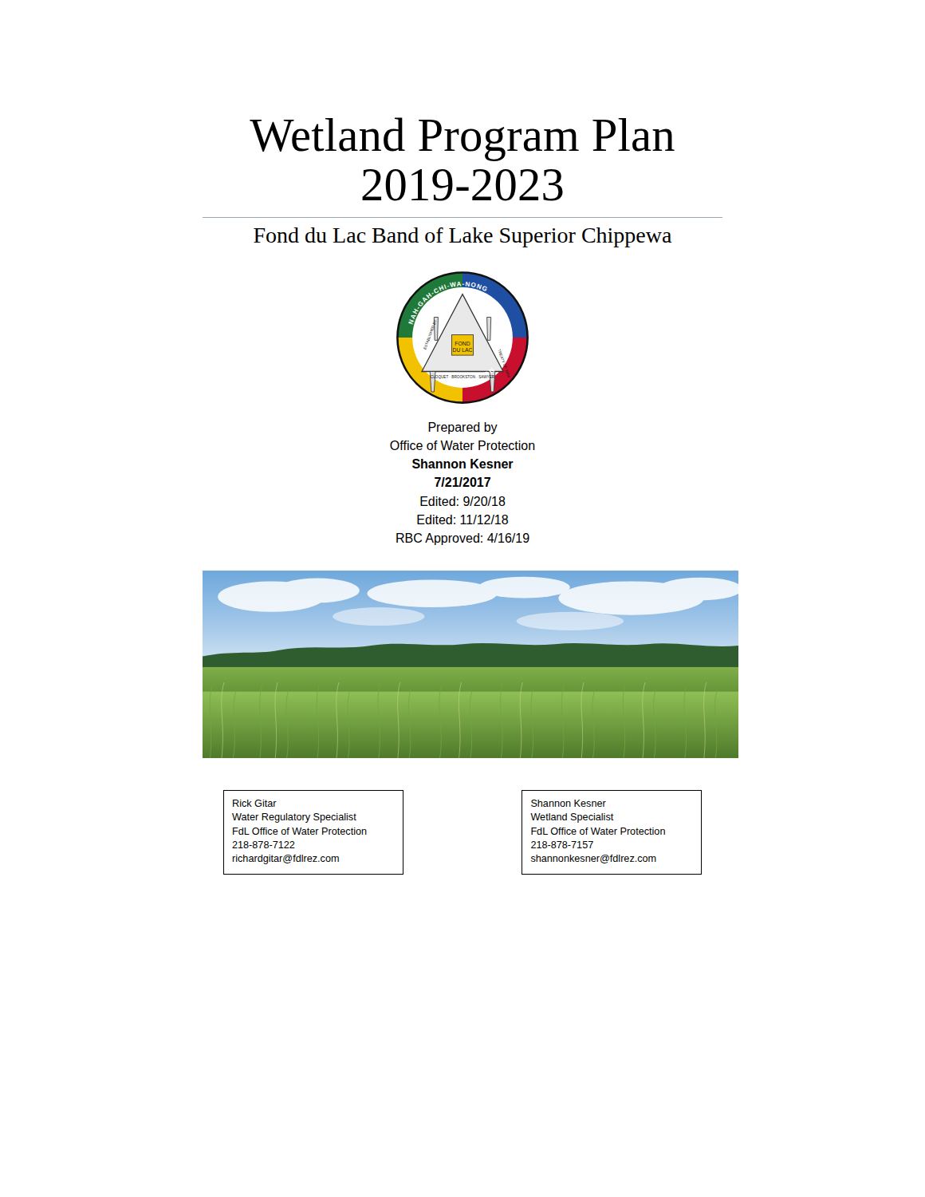Wetland Program Plan
2019-2023
Fond du Lac Band of Lake Superior Chippewa
FOND DU LAC NAH-GAH-CHI-WA-NONG RESERVATION ESTABLISHED BY TREATY OF 1854 CLOQUET · BROOKSTON · SAWYER
Prepared by
Office of Water Protection
Shannon Kesner
7/21/2017
Edited: 9/20/18
Edited: 11/12/18
RBC Approved: 4/16/19
Rick Gitar
Water Regulatory Specialist
FdL Office of Water Protection
218-878-7122
richardgitar@fdlrez.com
Shannon Kesner
Wetland Specialist
FdL Office of Water Protection
218-878-7157
shannonkesner@fdlrez.com